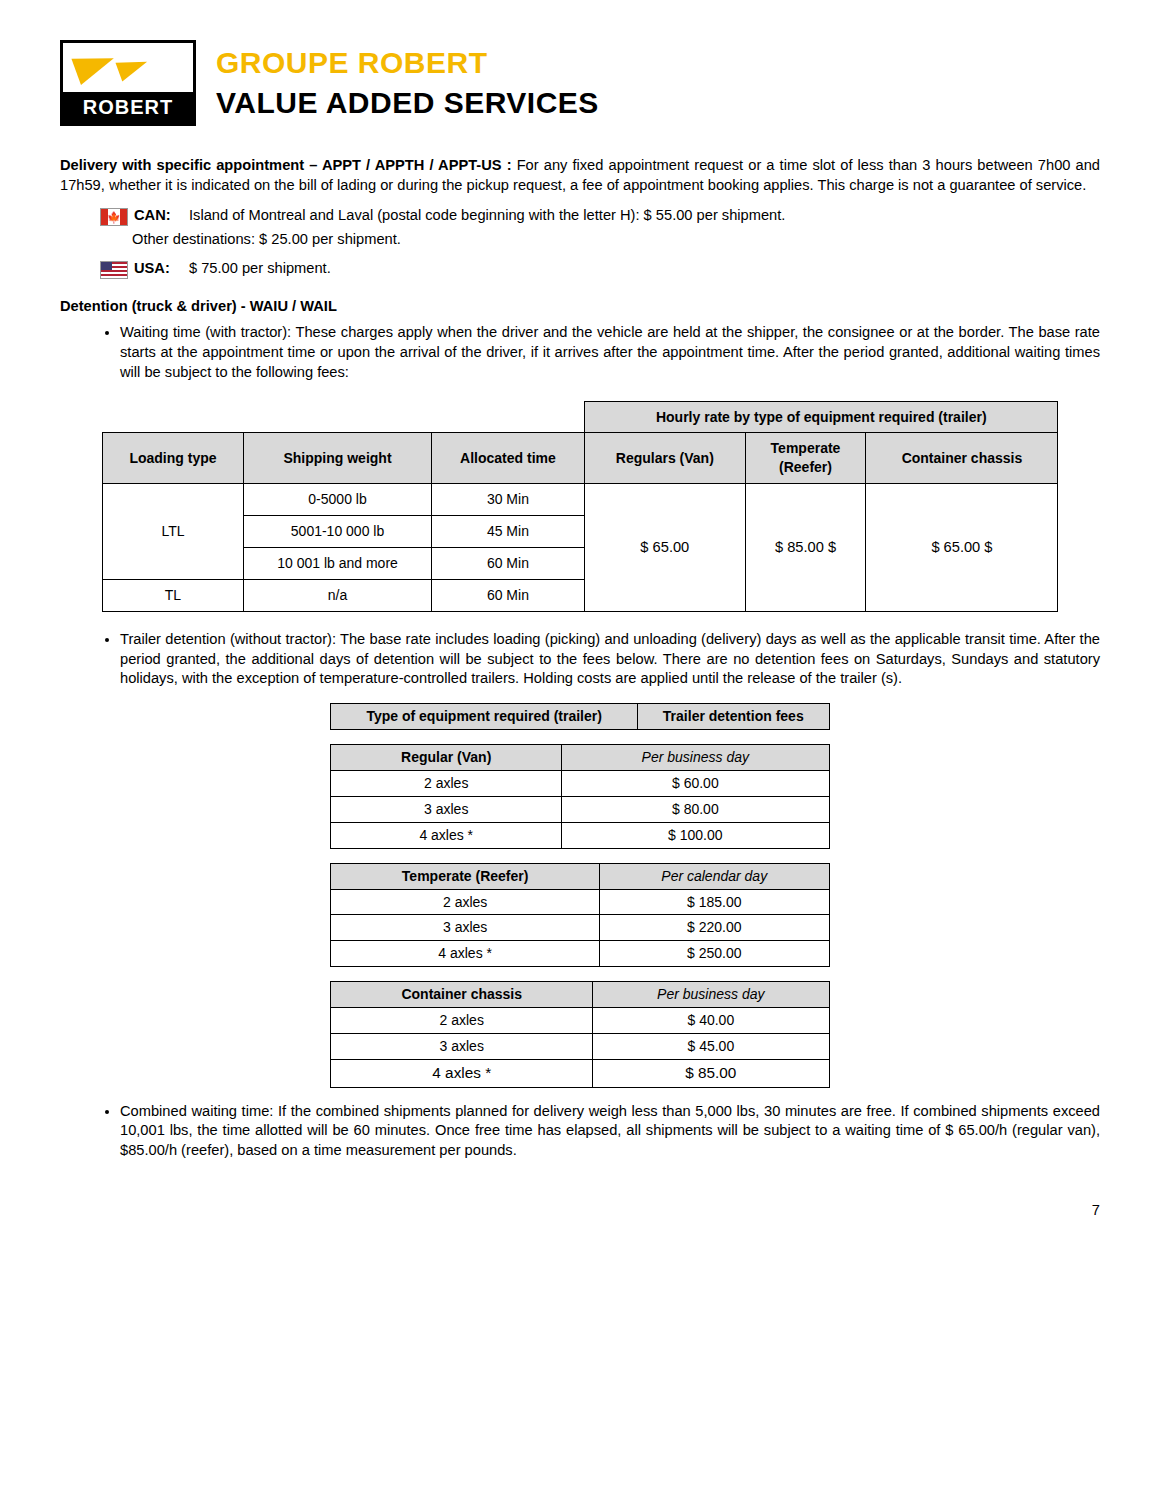ROBERT
GROUPE ROBERT
VALUE ADDED SERVICES
Delivery with specific appointment – APPT / APPTH / APPT-US : For any fixed appointment request or a time slot of less than 3 hours between 7h00 and 17h59, whether it is indicated on the bill of lading or during the pickup request, a fee of appointment booking applies. This charge is not a guarantee of service.
🍁 CAN: Island of Montreal and Laval (postal code beginning with the letter H): $ 55.00 per shipment.
Other destinations: $ 25.00 per shipment.
USA: $ 75.00 per shipment.
Detention (truck & driver) - WAIU / WAIL
Waiting time (with tractor): These charges apply when the driver and the vehicle are held at the shipper, the consignee or at the border. The base rate starts at the appointment time or upon the arrival of the driver, if it arrives after the appointment time. After the period granted, additional waiting times will be subject to the following fees:
| | | | Hourly rate by type of equipment required (trailer) |
| Loading type | Shipping weight | Allocated time | Regulars (Van) | Temperate (Reefer) | Container chassis |
| LTL | 0-5000 lb | 30 Min | $ 65.00 | $ 85.00 $ | $ 65.00 $ |
| 5001-10 000 lb | 45 Min |
| 10 001 lb and more | 60 Min |
| TL | n/a | 60 Min |
Trailer detention (without tractor): The base rate includes loading (picking) and unloading (delivery) days as well as the applicable transit time. After the period granted, the additional days of detention will be subject to the fees below. There are no detention fees on Saturdays, Sundays and statutory holidays, with the exception of temperature-controlled trailers. Holding costs are applied until the release of the trailer (s).
| Type of equipment required (trailer) | Trailer detention fees |
| --- | --- |
| Regular (Van) | Per business day |
| --- | --- |
| 2 axles | $ 60.00 |
| 3 axles | $ 80.00 |
| 4 axles * | $ 100.00 |
| Temperate (Reefer) | Per calendar day |
| --- | --- |
| 2 axles | $ 185.00 |
| 3 axles | $ 220.00 |
| 4 axles * | $ 250.00 |
| Container chassis | Per business day |
| --- | --- |
| 2 axles | $ 40.00 |
| 3 axles | $ 45.00 |
| 4 axles * | $ 85.00 |
Combined waiting time: If the combined shipments planned for delivery weigh less than 5,000 lbs, 30 minutes are free. If combined shipments exceed 10,001 lbs, the time allotted will be 60 minutes. Once free time has elapsed, all shipments will be subject to a waiting time of $ 65.00/h (regular van), $85.00/h (reefer), based on a time measurement per pounds.
7